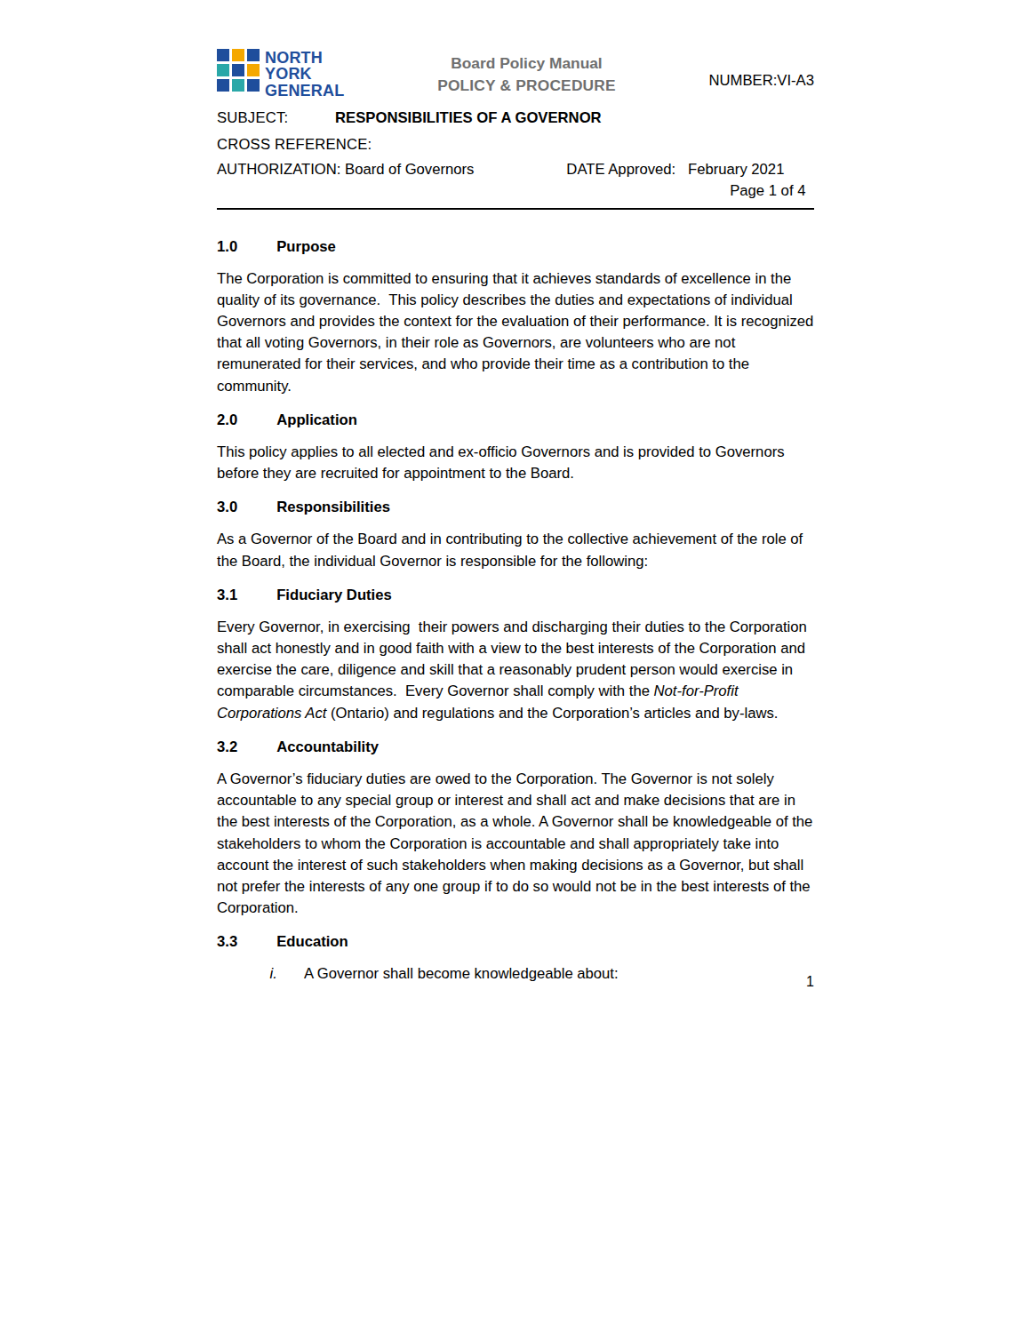NORTH
YORK
GENERAL
Board Policy Manual
POLICY & PROCEDURE
NUMBER:VI-A3
SUBJECT: RESPONSIBILITIES OF A GOVERNOR
CROSS REFERENCE:
AUTHORIZATION: Board of Governors DATE Approved: February 2021
Page 1 of 4
1.0 Purpose
The Corporation is committed to ensuring that it achieves standards of excellence in the quality of its governance. This policy describes the duties and expectations of individual Governors and provides the context for the evaluation of their performance. It is recognized that all voting Governors, in their role as Governors, are volunteers who are not remunerated for their services, and who provide their time as a contribution to the community.
2.0 Application
This policy applies to all elected and ex-officio Governors and is provided to Governors before they are recruited for appointment to the Board.
3.0 Responsibilities
As a Governor of the Board and in contributing to the collective achievement of the role of the Board, the individual Governor is responsible for the following:
3.1 Fiduciary Duties
Every Governor, in exercising their powers and discharging their duties to the Corporation shall act honestly and in good faith with a view to the best interests of the Corporation and exercise the care, diligence and skill that a reasonably prudent person would exercise in comparable circumstances. Every Governor shall comply with the Not-for-Profit Corporations Act (Ontario) and regulations and the Corporation’s articles and by-laws.
3.2 Accountability
A Governor’s fiduciary duties are owed to the Corporation. The Governor is not solely accountable to any special group or interest and shall act and make decisions that are in the best interests of the Corporation, as a whole. A Governor shall be knowledgeable of the stakeholders to whom the Corporation is accountable and shall appropriately take into account the interest of such stakeholders when making decisions as a Governor, but shall not prefer the interests of any one group if to do so would not be in the best interests of the Corporation.
3.3 Education
i. A Governor shall become knowledgeable about:
1